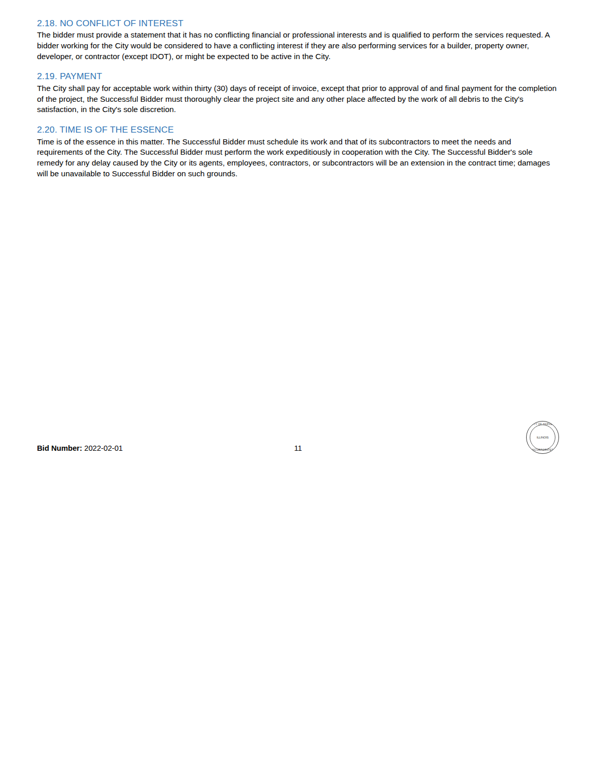2.18. NO CONFLICT OF INTEREST
The bidder must provide a statement that it has no conflicting financial or professional interests and is qualified to perform the services requested. A bidder working for the City would be considered to have a conflicting interest if they are also performing services for a builder, property owner, developer, or contractor (except IDOT), or might be expected to be active in the City.
2.19. PAYMENT
The City shall pay for acceptable work within thirty (30) days of receipt of invoice, except that prior to approval of and final payment for the completion of the project, the Successful Bidder must thoroughly clear the project site and any other place affected by the work of all debris to the City's satisfaction, in the City's sole discretion.
2.20. TIME IS OF THE ESSENCE
Time is of the essence in this matter. The Successful Bidder must schedule its work and that of its subcontractors to meet the needs and requirements of the City. The Successful Bidder must perform the work expeditiously in cooperation with the City. The Successful Bidder's sole remedy for any delay caused by the City or its agents, employees, contractors, or subcontractors will be an extension in the contract time; damages will be unavailable to Successful Bidder on such grounds.
Bid Number: 2022-02-01
CITY OF HARVEY
ILLINOIS
INCORPORATED
11